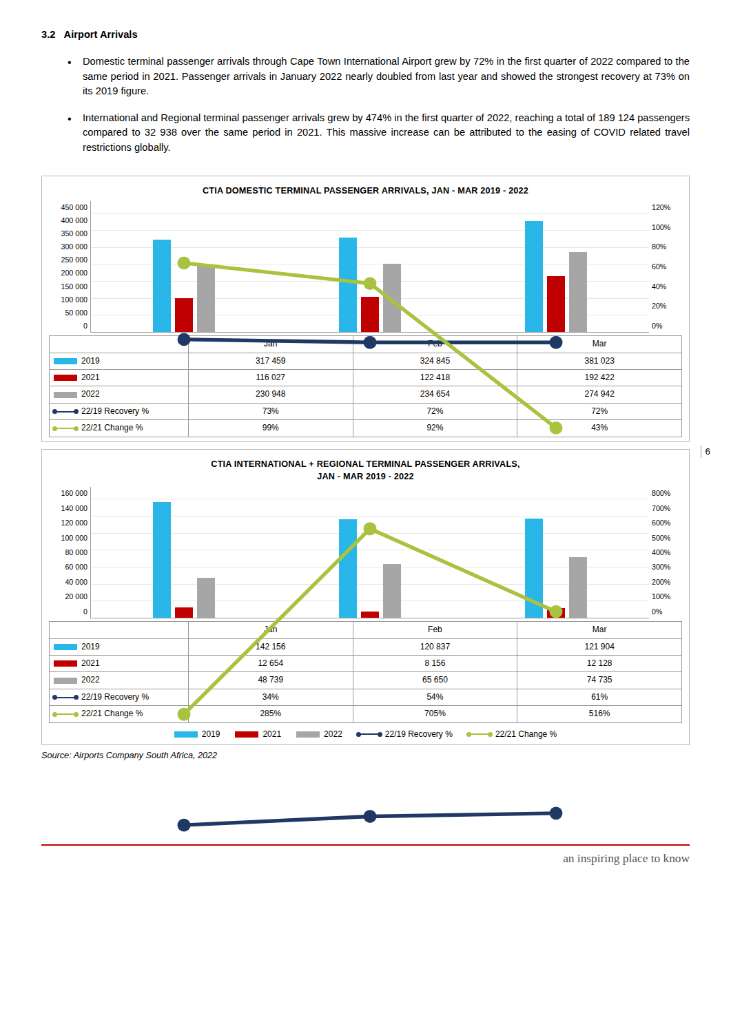3.2 Airport Arrivals
Domestic terminal passenger arrivals through Cape Town International Airport grew by 72% in the first quarter of 2022 compared to the same period in 2021. Passenger arrivals in January 2022 nearly doubled from last year and showed the strongest recovery at 73% on its 2019 figure.
International and Regional terminal passenger arrivals grew by 474% in the first quarter of 2022, reaching a total of 189 124 passengers compared to 32 938 over the same period in 2021. This massive increase can be attributed to the easing of COVID related travel restrictions globally.
CTIA DOMESTIC TERMINAL PASSENGER ARRIVALS, JAN - MAR 2019 - 2022
450 000
400 000
350 000
300 000
250 000
200 000
150 000
100 000
50 000
0
120%
100%
80%
60%
40%
20%
0%
| | Jan | Feb | Mar |
| 2019 | 317 459 | 324 845 | 381 023 |
| 2021 | 116 027 | 122 418 | 192 422 |
| 2022 | 230 948 | 234 654 | 274 942 |
| 22/19 Recovery % | 73% | 72% | 72% |
| 22/21 Change % | 99% | 92% | 43% |
6
CTIA INTERNATIONAL + REGIONAL TERMINAL PASSENGER ARRIVALS,
JAN - MAR 2019 - 2022
160 000
140 000
120 000
100 000
80 000
60 000
40 000
20 000
0
800%
700%
600%
500%
400%
300%
200%
100%
0%
| | Jan | Feb | Mar |
| 2019 | 142 156 | 120 837 | 121 904 |
| 2021 | 12 654 | 8 156 | 12 128 |
| 2022 | 48 739 | 65 650 | 74 735 |
| 22/19 Recovery % | 34% | 54% | 61% |
| 22/21 Change % | 285% | 705% | 516% |
2019 2021 2022 22/19 Recovery % 22/21 Change %
Source: Airports Company South Africa, 2022
an inspiring place to know